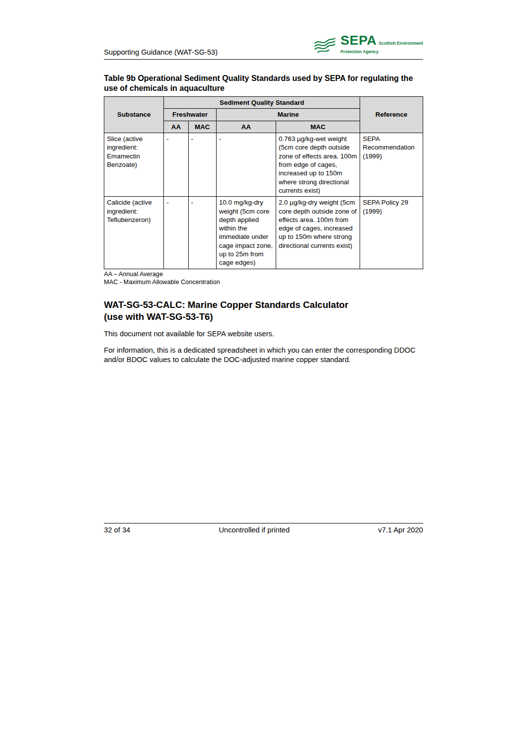Supporting Guidance (WAT-SG-53)
SEPA Scottish Environment
Protection Agency
Table 9b Operational Sediment Quality Standards used by SEPA for regulating the use of chemicals in aquaculture
| Substance | Sediment Quality Standard | Reference |
| --- | --- | --- |
| Freshwater | Marine |
| AA | MAC | AA | MAC |
| Slice (active ingredient: Emamectin Benzoate) | - | - | - | 0.763 µg/kg-wet weight (5cm core depth outside zone of effects area. 100m from edge of cages, increased up to 150m where strong directional currents exist) | SEPA Recommendation (1999) |
| Calicide (active ingredient: Teflubenzeron) | - | - | 10.0 mg/kg-dry weight (5cm core depth applied within the immediate under cage impact zone, up to 25m from cage edges) | 2.0 µg/kg-dry weight (5cm core depth outside zone of effects area. 100m from edge of cages, increased up to 150m where strong directional currents exist) | SEPA Policy 29 (1999) |
AA – Annual Average
MAC - Maximum Allowable Concentration
WAT-SG-53-CALC: Marine Copper Standards Calculator (use with WAT-SG-53-T6)
This document not available for SEPA website users.
For information, this is a dedicated spreadsheet in which you can enter the corresponding DDOC and/or BDOC values to calculate the DOC-adjusted marine copper standard.
32 of 34
Uncontrolled if printed
v7.1 Apr 2020